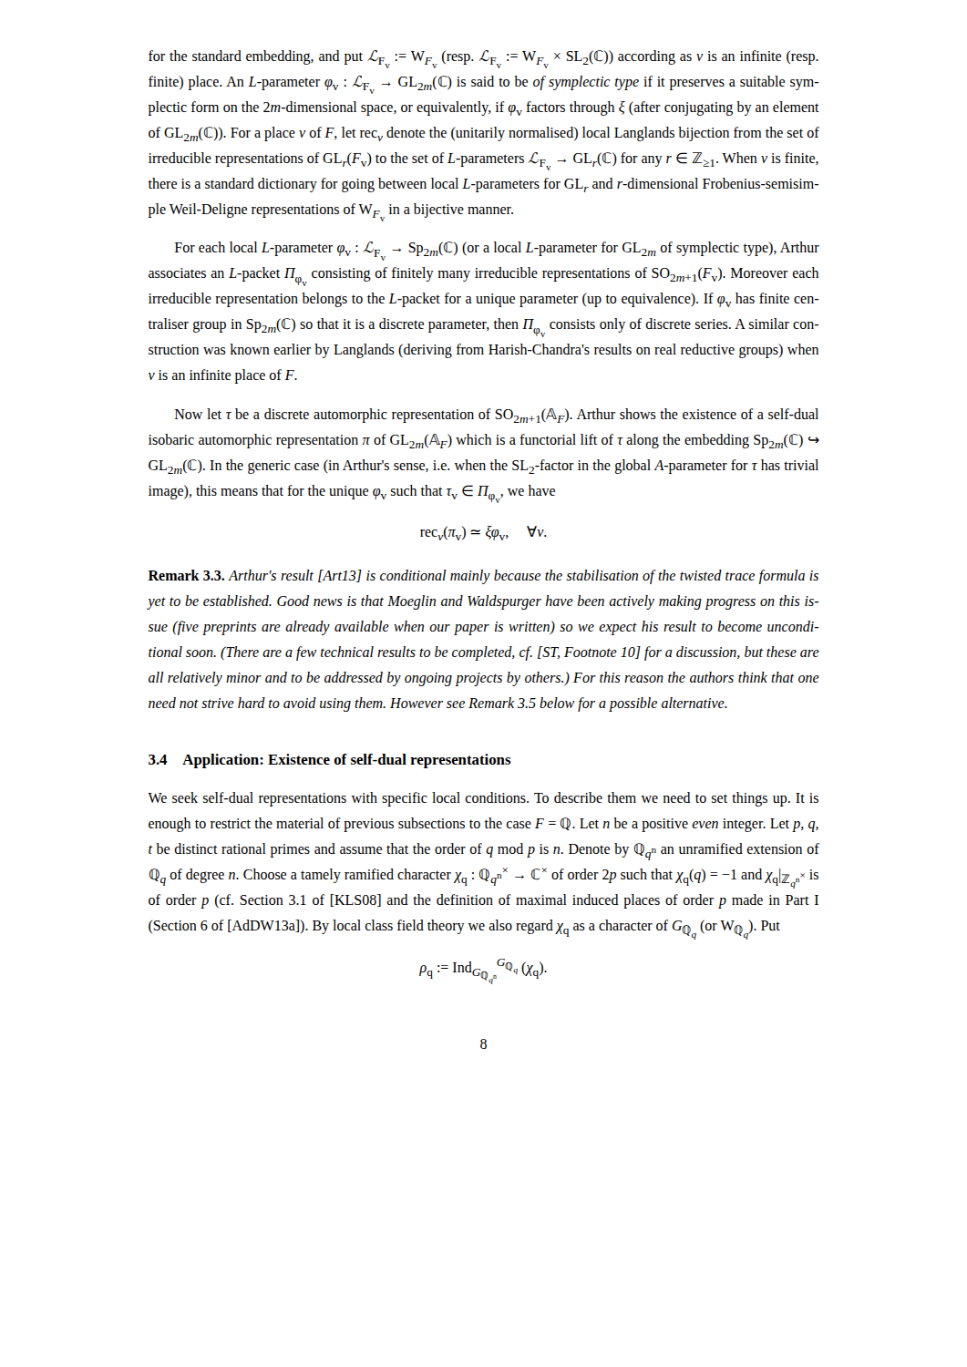for the standard embedding, and put ℒFv := WFv (resp. ℒFv := WFv × SL2(ℂ)) according as v is an infinite (resp. finite) place. An L-parameter φv : ℒFv → GL2m(ℂ) is said to be of symplectic type if it preserves a suitable symplectic form on the 2m-dimensional space, or equivalently, if φv factors through ξ (after conjugating by an element of GL2m(ℂ)). For a place v of F, let recv denote the (unitarily normalised) local Langlands bijection from the set of irreducible representations of GLr(Fv) to the set of L-parameters ℒFv → GLr(ℂ) for any r ∈ ℤ≥1. When v is finite, there is a standard dictionary for going between local L-parameters for GLr and r-dimensional Frobenius-semisimple Weil-Deligne representations of WFv in a bijective manner.
For each local L-parameter φv : ℒFv → Sp2m(ℂ) (or a local L-parameter for GL2m of symplectic type), Arthur associates an L-packet Πφv consisting of finitely many irreducible representations of SO2m+1(Fv). Moreover each irreducible representation belongs to the L-packet for a unique parameter (up to equivalence). If φv has finite centraliser group in Sp2m(ℂ) so that it is a discrete parameter, then Πφv consists only of discrete series. A similar construction was known earlier by Langlands (deriving from Harish-Chandra's results on real reductive groups) when v is an infinite place of F.
Now let τ be a discrete automorphic representation of SO2m+1(𝔸F). Arthur shows the existence of a self-dual isobaric automorphic representation π of GL2m(𝔸F) which is a functorial lift of τ along the embedding Sp2m(ℂ) ↪ GL2m(ℂ). In the generic case (in Arthur's sense, i.e. when the SL2-factor in the global A-parameter for τ has trivial image), this means that for the unique φv such that τv ∈ Πφv, we have
recv(πv) ≃ ξφv, ∀v.
Remark 3.3. Arthur's result [Art13] is conditional mainly because the stabilisation of the twisted trace formula is yet to be established. Good news is that Moeglin and Waldspurger have been actively making progress on this issue (five preprints are already available when our paper is written) so we expect his result to become unconditional soon. (There are a few technical results to be completed, cf. [ST, Footnote 10] for a discussion, but these are all relatively minor and to be addressed by ongoing projects by others.) For this reason the authors think that one need not strive hard to avoid using them. However see Remark 3.5 below for a possible alternative.
3.4 Application: Existence of self-dual representations
We seek self-dual representations with specific local conditions. To describe them we need to set things up. It is enough to restrict the material of previous subsections to the case F = ℚ. Let n be a positive even integer. Let p, q, t be distinct rational primes and assume that the order of q mod p is n. Denote by ℚqn an unramified extension of ℚq of degree n. Choose a tamely ramified character χq : ℚqn× → ℂ× of order 2p such that χq(q) = −1 and χq|ℤqn× is of order p (cf. Section 3.1 of [KLS08] and the definition of maximal induced places of order p made in Part I (Section 6 of [AdDW13a]). By local class field theory we also regard χq as a character of Gℚq (or Wℚq). Put
ρq := IndGℚqnGℚq (χq).
8